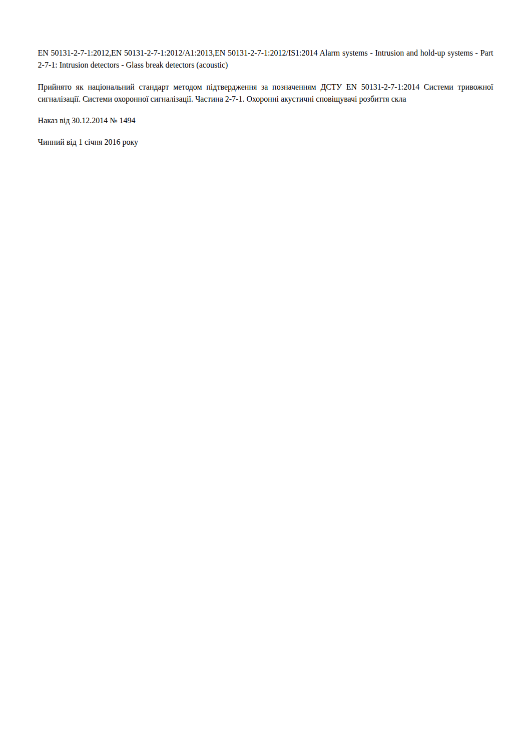EN 50131-2-7-1:2012,EN 50131-2-7-1:2012/A1:2013,EN 50131-2-7-1:2012/IS1:2014 Alarm systems - Intrusion and hold-up systems - Part 2-7-1: Intrusion detectors - Glass break detectors (acoustic)
Прийнято як національний стандарт методом підтвердження за позначенням ДСТУ EN 50131-2-7-1:2014 Системи тривожної сигналізації. Системи охоронної сигналізації. Частина 2-7-1. Охоронні акустичні сповіщувачі розбиття скла
Наказ від 30.12.2014 № 1494
Чинний від 1 січня 2016 року